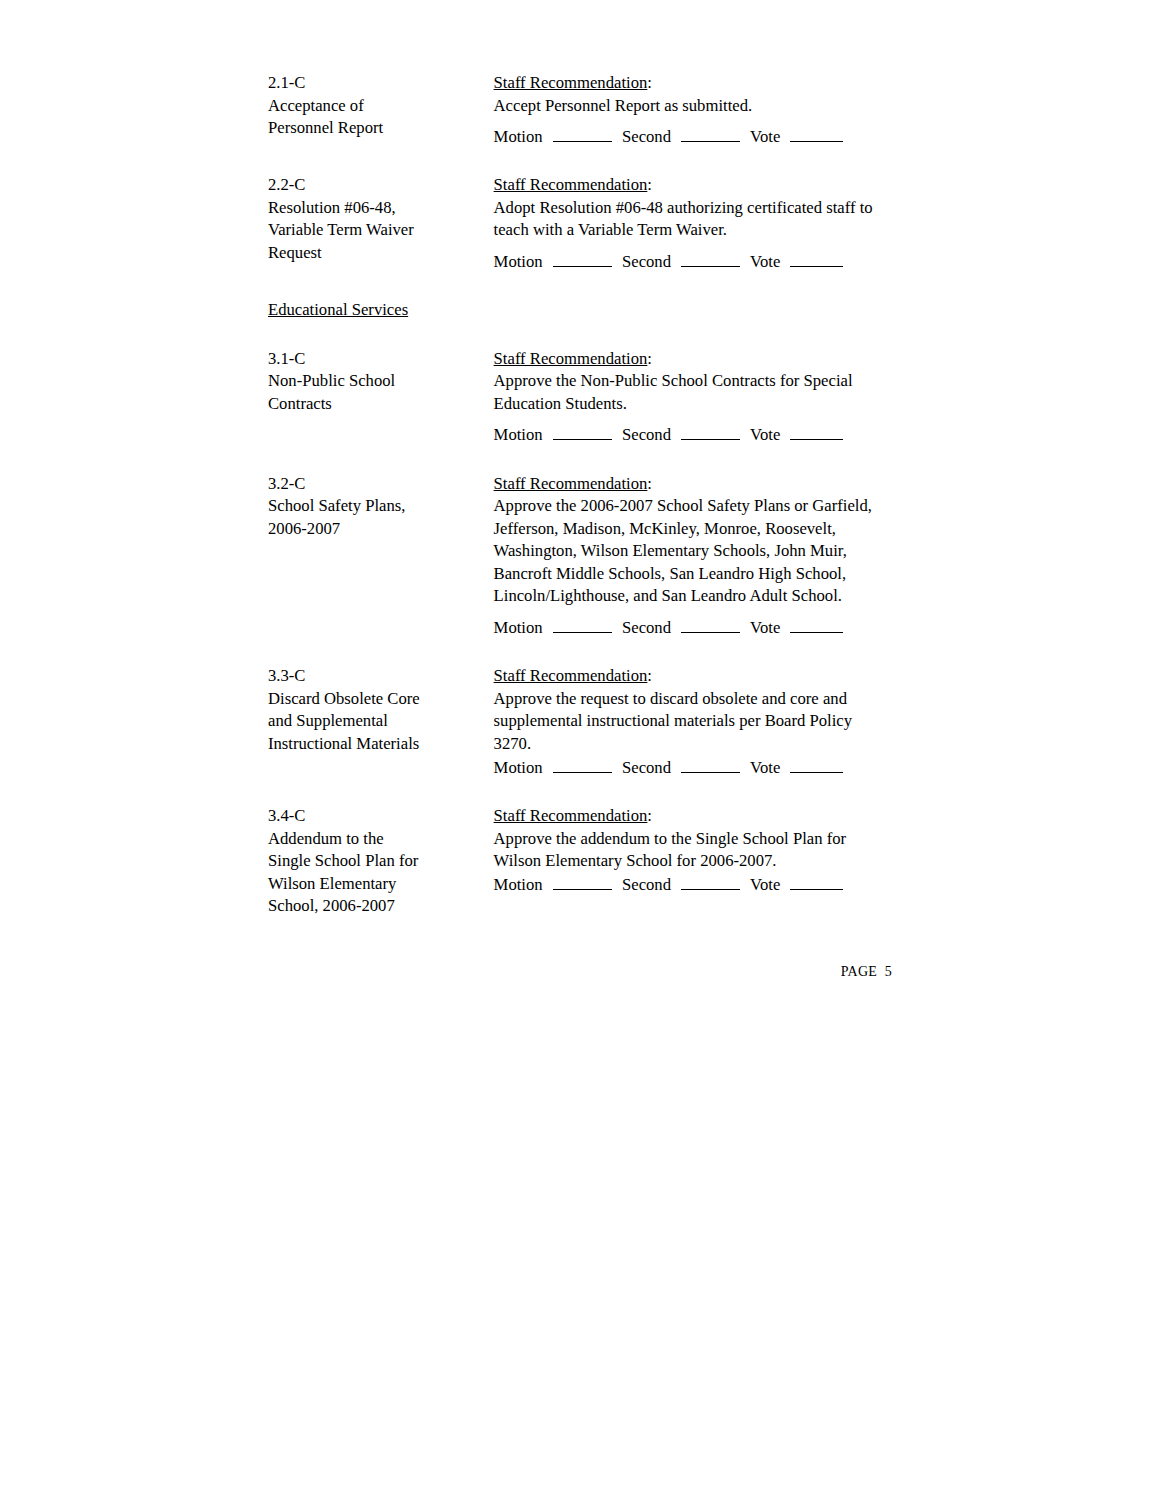| 2.1-C Acceptance of Personnel Report | Staff Recommendation : Accept Personnel Report as submitted. Motion Second Vote |
| 2.2-C Resolution #06-48, Variable Term Waiver Request | Staff Recommendation : Adopt Resolution #06-48 authorizing certificated staff to teach with a Variable Term Waiver. Motion Second Vote |
| Educational Services |
| 3.1-C Non-Public School Contracts | Staff Recommendation : Approve the Non-Public School Contracts for Special Education Students. Motion Second Vote |
| 3.2-C School Safety Plans, 2006-2007 | Staff Recommendation : Approve the 2006-2007 School Safety Plans or Garfield, Jefferson, Madison, McKinley, Monroe, Roosevelt, Washington, Wilson Elementary Schools, John Muir, Bancroft Middle Schools, San Leandro High School, Lincoln/Lighthouse, and San Leandro Adult School. Motion Second Vote |
| 3.3-C Discard Obsolete Core and Supplemental Instructional Materials | Staff Recommendation : Approve the request to discard obsolete and core and supplemental instructional materials per Board Policy 3270. Motion Second Vote |
| 3.4-C Addendum to the Single School Plan for Wilson Elementary School, 2006-2007 | Staff Recommendation : Approve the addendum to the Single School Plan for Wilson Elementary School for 2006-2007. Motion Second Vote |
PAGE 5